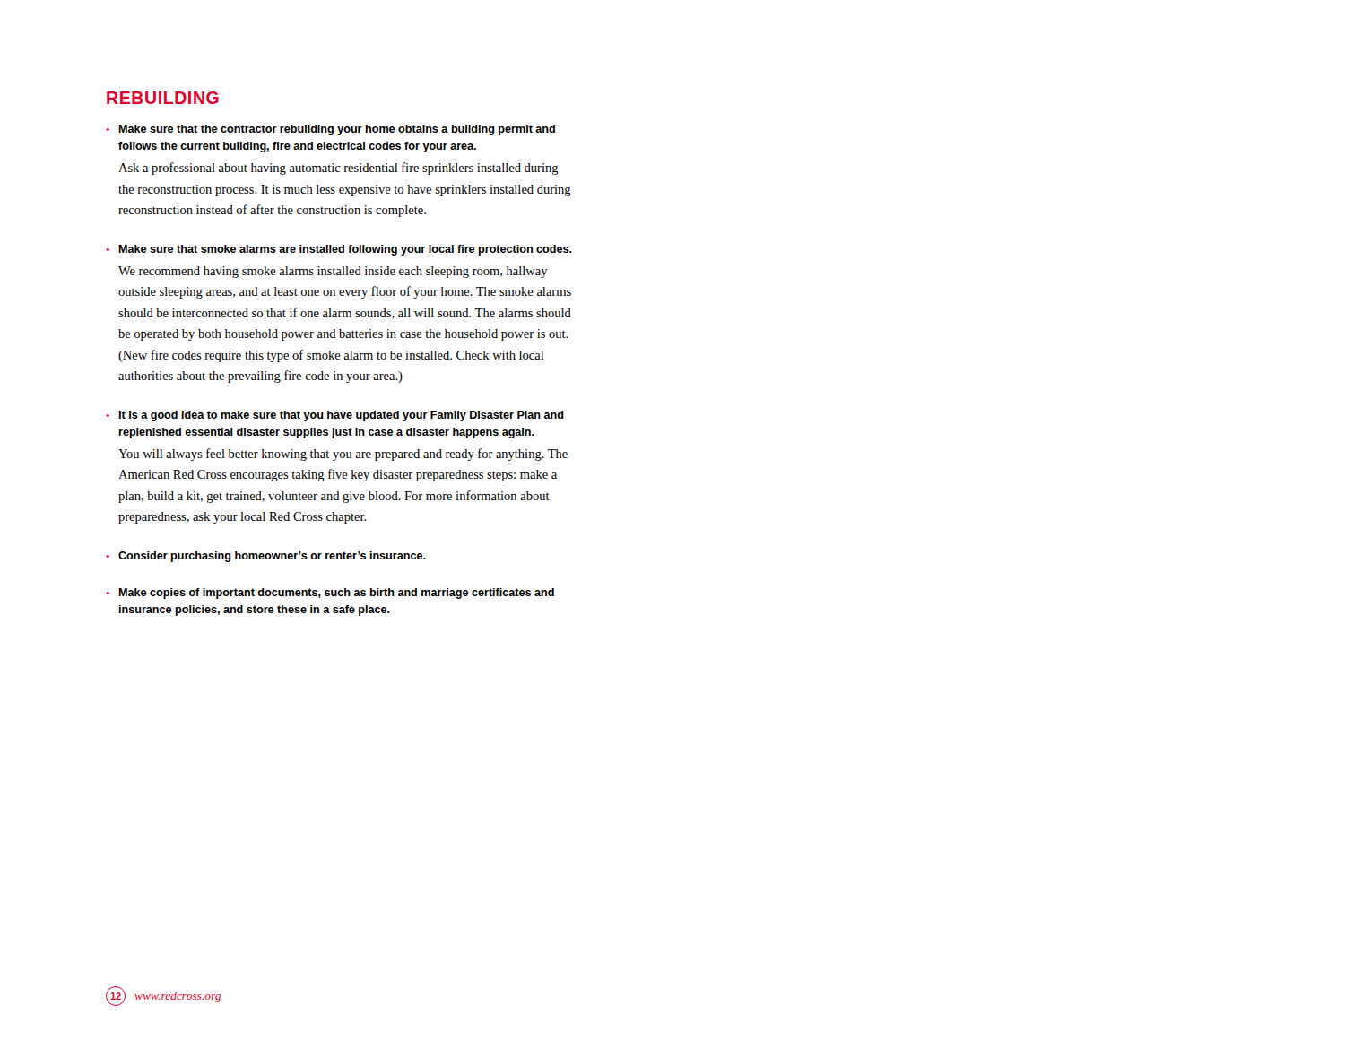REBUILDING
Make sure that the contractor rebuilding your home obtains a building permit and follows the current building, fire and electrical codes for your area.
Ask a professional about having automatic residential fire sprinklers installed during the reconstruction process. It is much less expensive to have sprinklers installed during reconstruction instead of after the construction is complete.
Make sure that smoke alarms are installed following your local fire protection codes.
We recommend having smoke alarms installed inside each sleeping room, hallway outside sleeping areas, and at least one on every floor of your home. The smoke alarms should be interconnected so that if one alarm sounds, all will sound. The alarms should be operated by both household power and batteries in case the household power is out. (New fire codes require this type of smoke alarm to be installed. Check with local authorities about the prevailing fire code in your area.)
It is a good idea to make sure that you have updated your Family Disaster Plan and replenished essential disaster supplies just in case a disaster happens again.
You will always feel better knowing that you are prepared and ready for anything. The American Red Cross encourages taking five key disaster preparedness steps: make a plan, build a kit, get trained, volunteer and give blood. For more information about preparedness, ask your local Red Cross chapter.
Consider purchasing homeowner’s or renter’s insurance.
Make copies of important documents, such as birth and marriage certificates and insurance policies, and store these in a safe place.
12
www.redcross.org